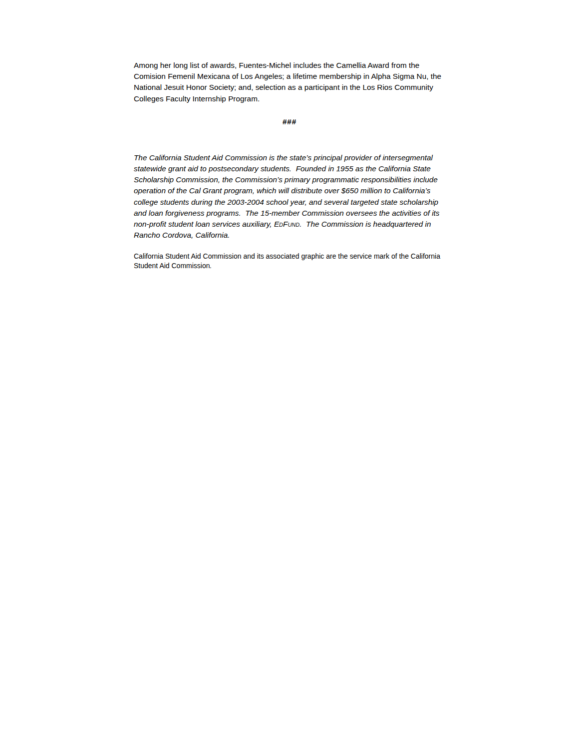Among her long list of awards, Fuentes-Michel includes the Camellia Award from the Comision Femenil Mexicana of Los Angeles; a lifetime membership in Alpha Sigma Nu, the National Jesuit Honor Society; and, selection as a participant in the Los Rios Community Colleges Faculty Internship Program.
###
The California Student Aid Commission is the state’s principal provider of intersegmental statewide grant aid to postsecondary students. Founded in 1955 as the California State Scholarship Commission, the Commission’s primary programmatic responsibilities include operation of the Cal Grant program, which will distribute over $650 million to California’s college students during the 2003-2004 school year, and several targeted state scholarship and loan forgiveness programs. The 15-member Commission oversees the activities of its non-profit student loan services auxiliary, EdFund. The Commission is headquartered in Rancho Cordova, California.
California Student Aid Commission and its associated graphic are the service mark of the California Student Aid Commission.